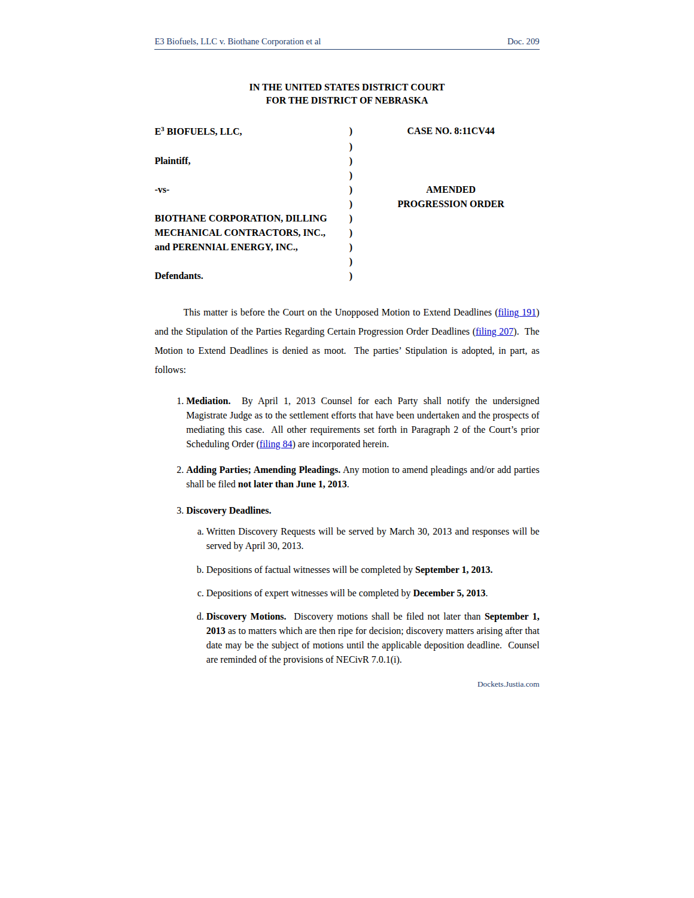E3 Biofuels, LLC v. Biothane Corporation et al Doc. 209
IN THE UNITED STATES DISTRICT COURT
FOR THE DISTRICT OF NEBRASKA
| E 3 BIOFUELS, LLC, | ) | CASE NO. 8:11CV44 |
| | ) | |
| Plaintiff, | ) | |
| | ) | |
| -vs- | ) | AMENDED |
| | ) | PROGRESSION ORDER |
| BIOTHANE CORPORATION, DILLING | ) | |
| MECHANICAL CONTRACTORS, INC., | ) | |
| and PERENNIAL ENERGY, INC., | ) | |
| | ) | |
| Defendants. | ) | |
This matter is before the Court on the Unopposed Motion to Extend Deadlines (filing 191) and the Stipulation of the Parties Regarding Certain Progression Order Deadlines (filing 207). The Motion to Extend Deadlines is denied as moot. The parties’ Stipulation is adopted, in part, as follows:
Mediation. By April 1, 2013 Counsel for each Party shall notify the undersigned Magistrate Judge as to the settlement efforts that have been undertaken and the prospects of mediating this case. All other requirements set forth in Paragraph 2 of the Court’s prior Scheduling Order (filing 84) are incorporated herein.
Adding Parties; Amending Pleadings. Any motion to amend pleadings and/or add parties shall be filed not later than June 1, 2013.
Discovery Deadlines.
Written Discovery Requests will be served by March 30, 2013 and responses will be served by April 30, 2013.
Depositions of factual witnesses will be completed by September 1, 2013.
Depositions of expert witnesses will be completed by December 5, 2013.
Discovery Motions. Discovery motions shall be filed not later than September 1, 2013 as to matters which are then ripe for decision; discovery matters arising after that date may be the subject of motions until the applicable deposition deadline. Counsel are reminded of the provisions of NECivR 7.0.1(i).
Dockets.Justia.com